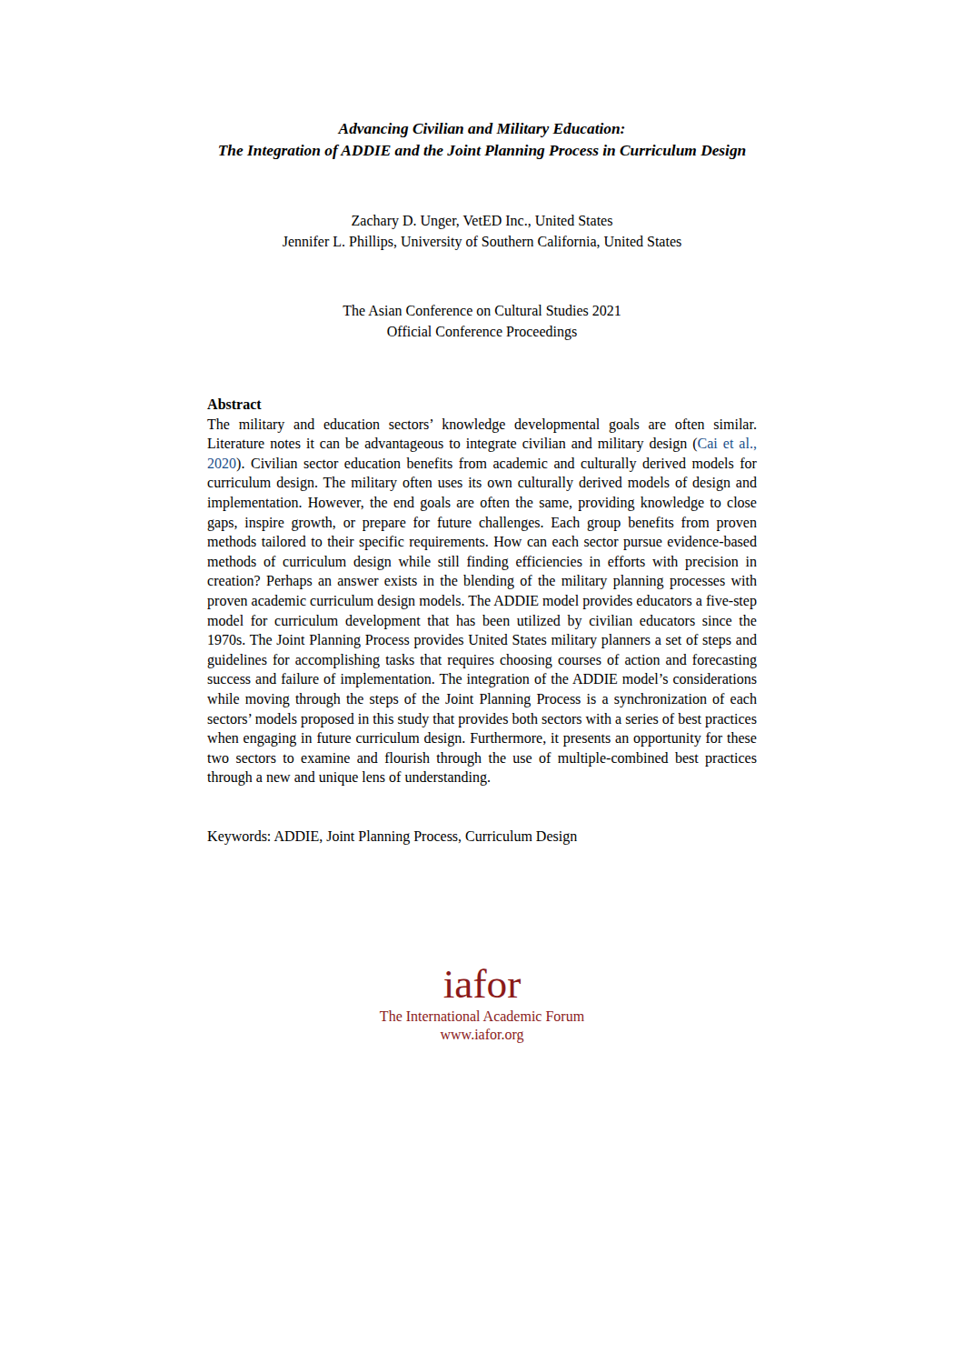Advancing Civilian and Military Education:
The Integration of ADDIE and the Joint Planning Process in Curriculum Design
Zachary D. Unger, VetED Inc., United States
Jennifer L. Phillips, University of Southern California, United States
The Asian Conference on Cultural Studies 2021
Official Conference Proceedings
Abstract
The military and education sectors’ knowledge developmental goals are often similar. Literature notes it can be advantageous to integrate civilian and military design (Cai et al., 2020). Civilian sector education benefits from academic and culturally derived models for curriculum design. The military often uses its own culturally derived models of design and implementation. However, the end goals are often the same, providing knowledge to close gaps, inspire growth, or prepare for future challenges. Each group benefits from proven methods tailored to their specific requirements. How can each sector pursue evidence-based methods of curriculum design while still finding efficiencies in efforts with precision in creation? Perhaps an answer exists in the blending of the military planning processes with proven academic curriculum design models. The ADDIE model provides educators a five-step model for curriculum development that has been utilized by civilian educators since the 1970s. The Joint Planning Process provides United States military planners a set of steps and guidelines for accomplishing tasks that requires choosing courses of action and forecasting success and failure of implementation. The integration of the ADDIE model’s considerations while moving through the steps of the Joint Planning Process is a synchronization of each sectors’ models proposed in this study that provides both sectors with a series of best practices when engaging in future curriculum design. Furthermore, it presents an opportunity for these two sectors to examine and flourish through the use of multiple-combined best practices through a new and unique lens of understanding.
Keywords: ADDIE, Joint Planning Process, Curriculum Design
iafor
The International Academic Forum
www.iafor.org